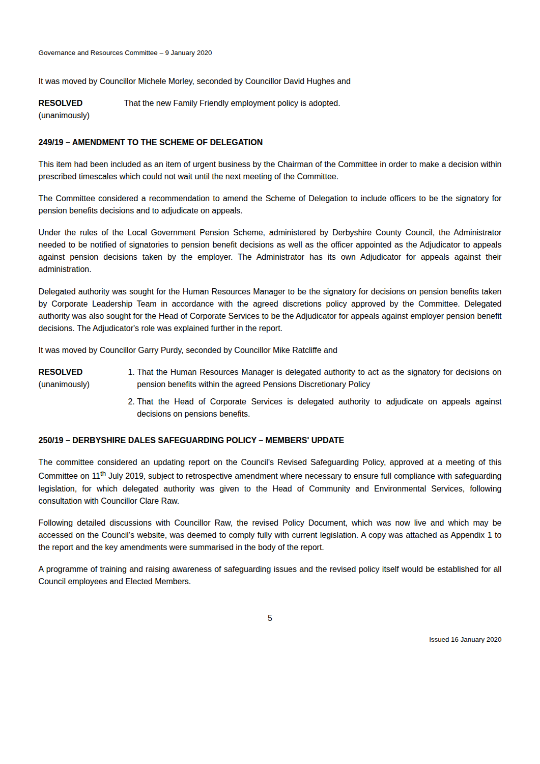Governance and Resources Committee – 9 January 2020
It was moved by Councillor Michele Morley, seconded by Councillor David Hughes and
RESOLVED (unanimously)
That the new Family Friendly employment policy is adopted.
249/19 – Amendment to the Scheme of Delegation
This item had been included as an item of urgent business by the Chairman of the Committee in order to make a decision within prescribed timescales which could not wait until the next meeting of the Committee.
The Committee considered a recommendation to amend the Scheme of Delegation to include officers to be the signatory for pension benefits decisions and to adjudicate on appeals.
Under the rules of the Local Government Pension Scheme, administered by Derbyshire County Council, the Administrator needed to be notified of signatories to pension benefit decisions as well as the officer appointed as the Adjudicator to appeals against pension decisions taken by the employer. The Administrator has its own Adjudicator for appeals against their administration.
Delegated authority was sought for the Human Resources Manager to be the signatory for decisions on pension benefits taken by Corporate Leadership Team in accordance with the agreed discretions policy approved by the Committee. Delegated authority was also sought for the Head of Corporate Services to be the Adjudicator for appeals against employer pension benefit decisions. The Adjudicator's role was explained further in the report.
It was moved by Councillor Garry Purdy, seconded by Councillor Mike Ratcliffe and
RESOLVED (unanimously)
That the Human Resources Manager is delegated authority to act as the signatory for decisions on pension benefits within the agreed Pensions Discretionary Policy
That the Head of Corporate Services is delegated authority to adjudicate on appeals against decisions on pensions benefits.
250/19 – Derbyshire Dales Safeguarding Policy – Members' Update
The committee considered an updating report on the Council's Revised Safeguarding Policy, approved at a meeting of this Committee on 11th July 2019, subject to retrospective amendment where necessary to ensure full compliance with safeguarding legislation, for which delegated authority was given to the Head of Community and Environmental Services, following consultation with Councillor Clare Raw.
Following detailed discussions with Councillor Raw, the revised Policy Document, which was now live and which may be accessed on the Council's website, was deemed to comply fully with current legislation. A copy was attached as Appendix 1 to the report and the key amendments were summarised in the body of the report.
A programme of training and raising awareness of safeguarding issues and the revised policy itself would be established for all Council employees and Elected Members.
5
Issued 16 January 2020